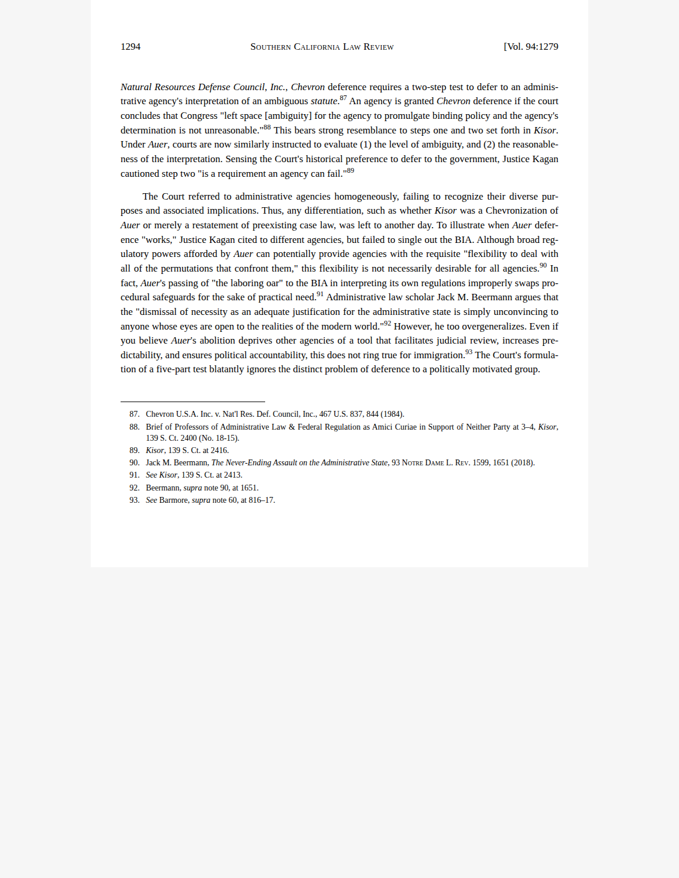1294 Southern California Law Review [Vol. 94:1279
Natural Resources Defense Council, Inc., Chevron deference requires a two-step test to defer to an administrative agency's interpretation of an ambiguous statute.87 An agency is granted Chevron deference if the court concludes that Congress "left space [ambiguity] for the agency to promulgate binding policy and the agency's determination is not unreasonable."88 This bears strong resemblance to steps one and two set forth in Kisor. Under Auer, courts are now similarly instructed to evaluate (1) the level of ambiguity, and (2) the reasonableness of the interpretation. Sensing the Court's historical preference to defer to the government, Justice Kagan cautioned step two "is a requirement an agency can fail."89
The Court referred to administrative agencies homogeneously, failing to recognize their diverse purposes and associated implications. Thus, any differentiation, such as whether Kisor was a Chevronization of Auer or merely a restatement of preexisting case law, was left to another day. To illustrate when Auer deference "works," Justice Kagan cited to different agencies, but failed to single out the BIA. Although broad regulatory powers afforded by Auer can potentially provide agencies with the requisite "flexibility to deal with all of the permutations that confront them," this flexibility is not necessarily desirable for all agencies.90 In fact, Auer's passing of "the laboring oar" to the BIA in interpreting its own regulations improperly swaps procedural safeguards for the sake of practical need.91 Administrative law scholar Jack M. Beermann argues that the "dismissal of necessity as an adequate justification for the administrative state is simply unconvincing to anyone whose eyes are open to the realities of the modern world."92 However, he too overgeneralizes. Even if you believe Auer's abolition deprives other agencies of a tool that facilitates judicial review, increases predictability, and ensures political accountability, this does not ring true for immigration.93 The Court's formulation of a five-part test blatantly ignores the distinct problem of deference to a politically motivated group.
Chevron U.S.A. Inc. v. Nat'l Res. Def. Council, Inc., 467 U.S. 837, 844 (1984).
Brief of Professors of Administrative Law & Federal Regulation as Amici Curiae in Support of Neither Party at 3–4, Kisor, 139 S. Ct. 2400 (No. 18-15).
Kisor, 139 S. Ct. at 2416.
Jack M. Beermann, The Never-Ending Assault on the Administrative State, 93 Notre Dame L. Rev. 1599, 1651 (2018).
See Kisor, 139 S. Ct. at 2413.
Beermann, supra note 90, at 1651.
See Barmore, supra note 60, at 816–17.